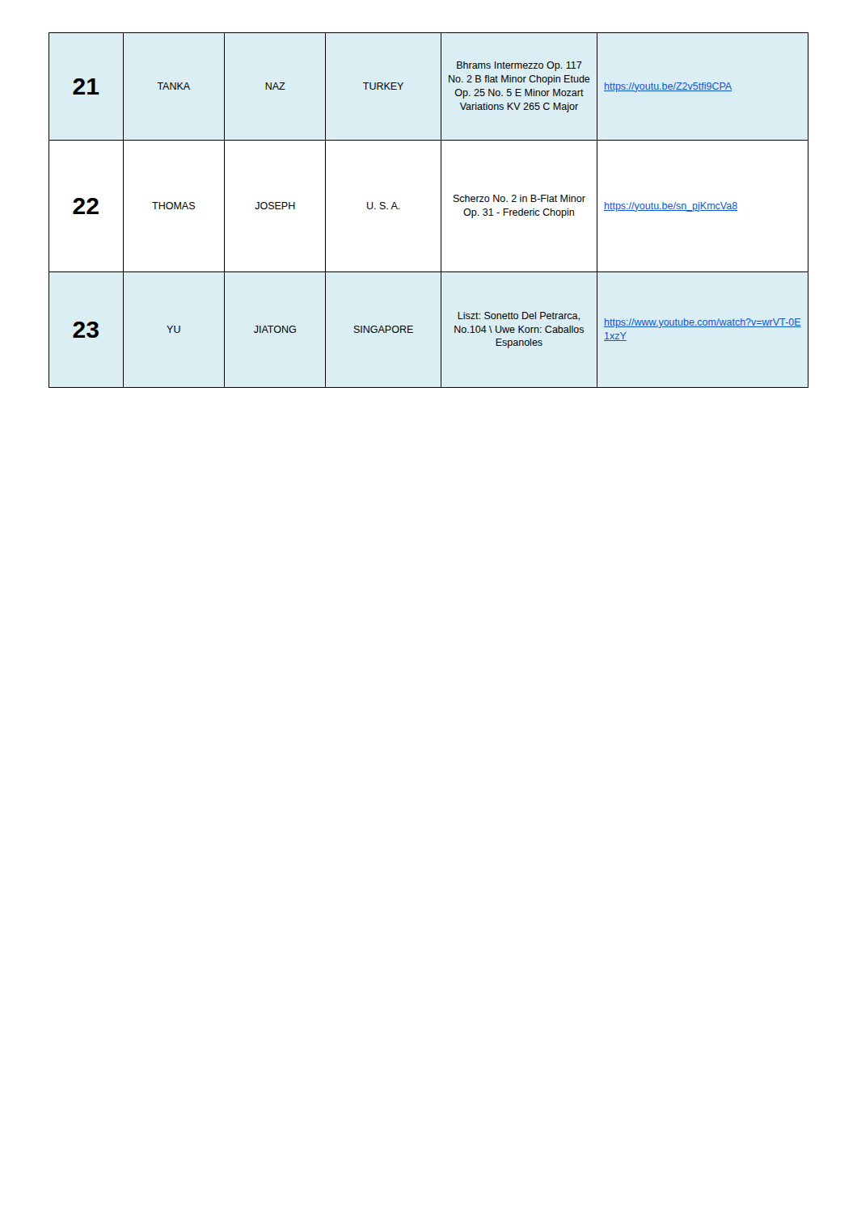| 21 | TANKA | NAZ | TURKEY | Bhrams Intermezzo Op. 117 No. 2 B flat Minor Chopin Etude Op. 25 No. 5 E Minor Mozart Variations KV 265 C Major | https://youtu.be/Z2v5tfi9CPA |
| 22 | THOMAS | JOSEPH | U. S. A. | Scherzo No. 2 in B-Flat Minor Op. 31 - Frederic Chopin | https://youtu.be/sn_pjKmcVa8 |
| 23 | YU | JIATONG | SINGAPORE | Liszt: Sonetto Del Petrarca, No.104 \ Uwe Korn: Caballos Espanoles | https://www.youtube.com/watch?v=wrVT-0E1xzY |